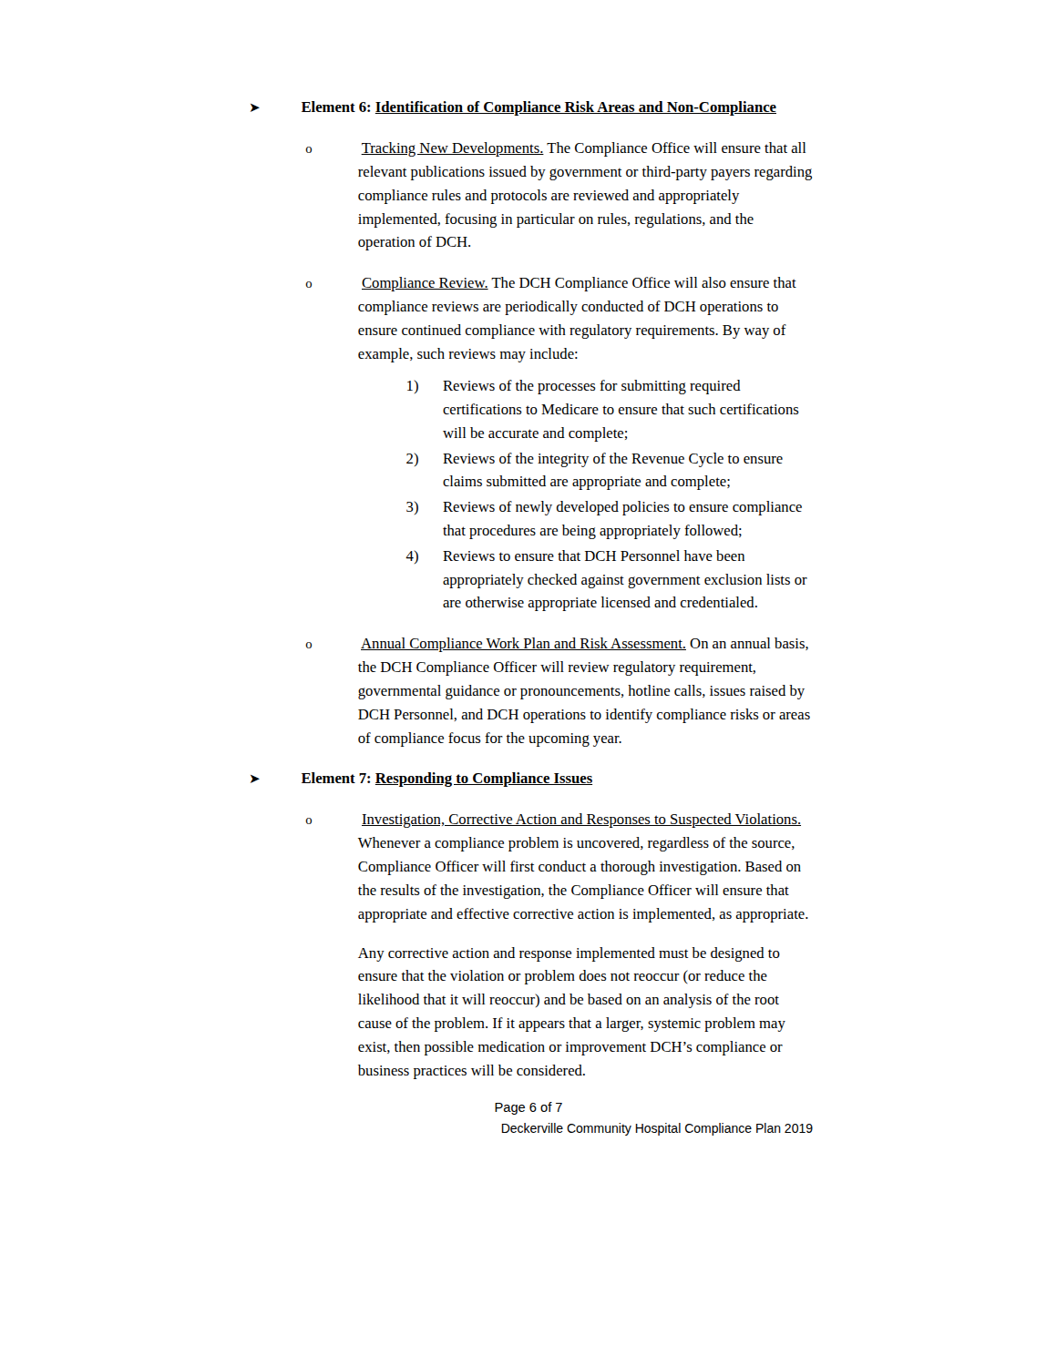Element 6: Identification of Compliance Risk Areas and Non-Compliance
Tracking New Developments. The Compliance Office will ensure that all relevant publications issued by government or third-party payers regarding compliance rules and protocols are reviewed and appropriately implemented, focusing in particular on rules, regulations, and the operation of DCH.
Compliance Review. The DCH Compliance Office will also ensure that compliance reviews are periodically conducted of DCH operations to ensure continued compliance with regulatory requirements. By way of example, such reviews may include:
Reviews of the processes for submitting required certifications to Medicare to ensure that such certifications will be accurate and complete;
Reviews of the integrity of the Revenue Cycle to ensure claims submitted are appropriate and complete;
Reviews of newly developed policies to ensure compliance that procedures are being appropriately followed;
Reviews to ensure that DCH Personnel have been appropriately checked against government exclusion lists or are otherwise appropriate licensed and credentialed.
Annual Compliance Work Plan and Risk Assessment. On an annual basis, the DCH Compliance Officer will review regulatory requirement, governmental guidance or pronouncements, hotline calls, issues raised by DCH Personnel, and DCH operations to identify compliance risks or areas of compliance focus for the upcoming year.
Element 7: Responding to Compliance Issues
Investigation, Corrective Action and Responses to Suspected Violations. Whenever a compliance problem is uncovered, regardless of the source, Compliance Officer will first conduct a thorough investigation. Based on the results of the investigation, the Compliance Officer will ensure that appropriate and effective corrective action is implemented, as appropriate.
Any corrective action and response implemented must be designed to ensure that the violation or problem does not reoccur (or reduce the likelihood that it will reoccur) and be based on an analysis of the root cause of the problem. If it appears that a larger, systemic problem may exist, then possible medication or improvement DCH’s compliance or business practices will be considered.
Page 6 of 7
Deckerville Community Hospital Compliance Plan 2019